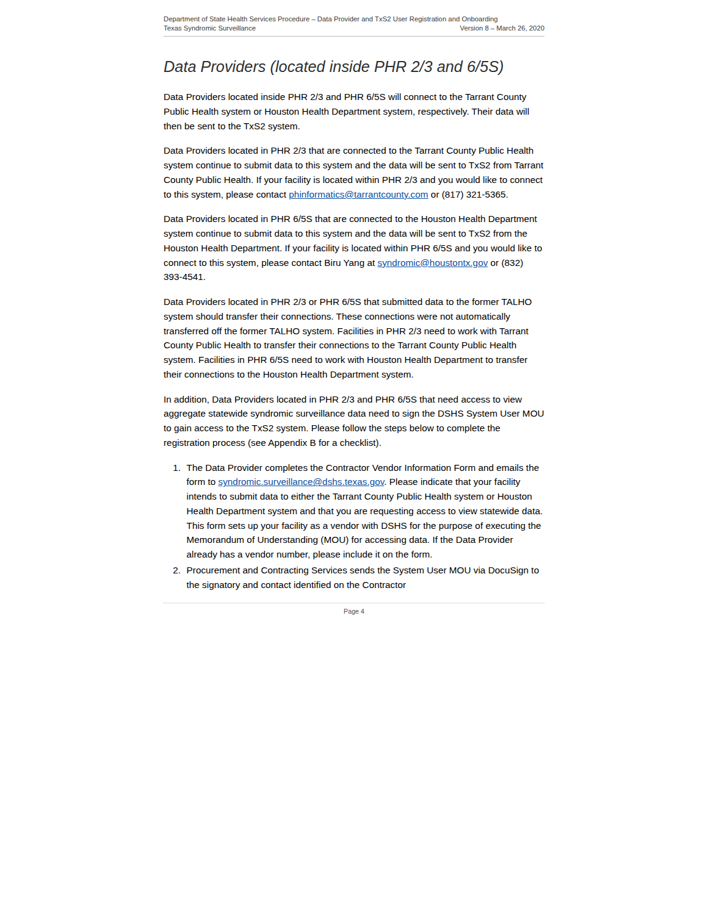Department of State Health Services Procedure – Data Provider and TxS2 User Registration and Onboarding
Texas Syndromic Surveillance
Version 8 – March 26, 2020
Data Providers (located inside PHR 2/3 and 6/5S)
Data Providers located inside PHR 2/3 and PHR 6/5S will connect to the Tarrant County Public Health system or Houston Health Department system, respectively. Their data will then be sent to the TxS2 system.
Data Providers located in PHR 2/3 that are connected to the Tarrant County Public Health system continue to submit data to this system and the data will be sent to TxS2 from Tarrant County Public Health. If your facility is located within PHR 2/3 and you would like to connect to this system, please contact phinformatics@tarrantcounty.com or (817) 321-5365.
Data Providers located in PHR 6/5S that are connected to the Houston Health Department system continue to submit data to this system and the data will be sent to TxS2 from the Houston Health Department. If your facility is located within PHR 6/5S and you would like to connect to this system, please contact Biru Yang at syndromic@houstontx.gov or (832) 393-4541.
Data Providers located in PHR 2/3 or PHR 6/5S that submitted data to the former TALHO system should transfer their connections. These connections were not automatically transferred off the former TALHO system. Facilities in PHR 2/3 need to work with Tarrant County Public Health to transfer their connections to the Tarrant County Public Health system. Facilities in PHR 6/5S need to work with Houston Health Department to transfer their connections to the Houston Health Department system.
In addition, Data Providers located in PHR 2/3 and PHR 6/5S that need access to view aggregate statewide syndromic surveillance data need to sign the DSHS System User MOU to gain access to the TxS2 system. Please follow the steps below to complete the registration process (see Appendix B for a checklist).
The Data Provider completes the Contractor Vendor Information Form and emails the form to syndromic.surveillance@dshs.texas.gov. Please indicate that your facility intends to submit data to either the Tarrant County Public Health system or Houston Health Department system and that you are requesting access to view statewide data. This form sets up your facility as a vendor with DSHS for the purpose of executing the Memorandum of Understanding (MOU) for accessing data. If the Data Provider already has a vendor number, please include it on the form.
Procurement and Contracting Services sends the System User MOU via DocuSign to the signatory and contact identified on the Contractor
Page 4